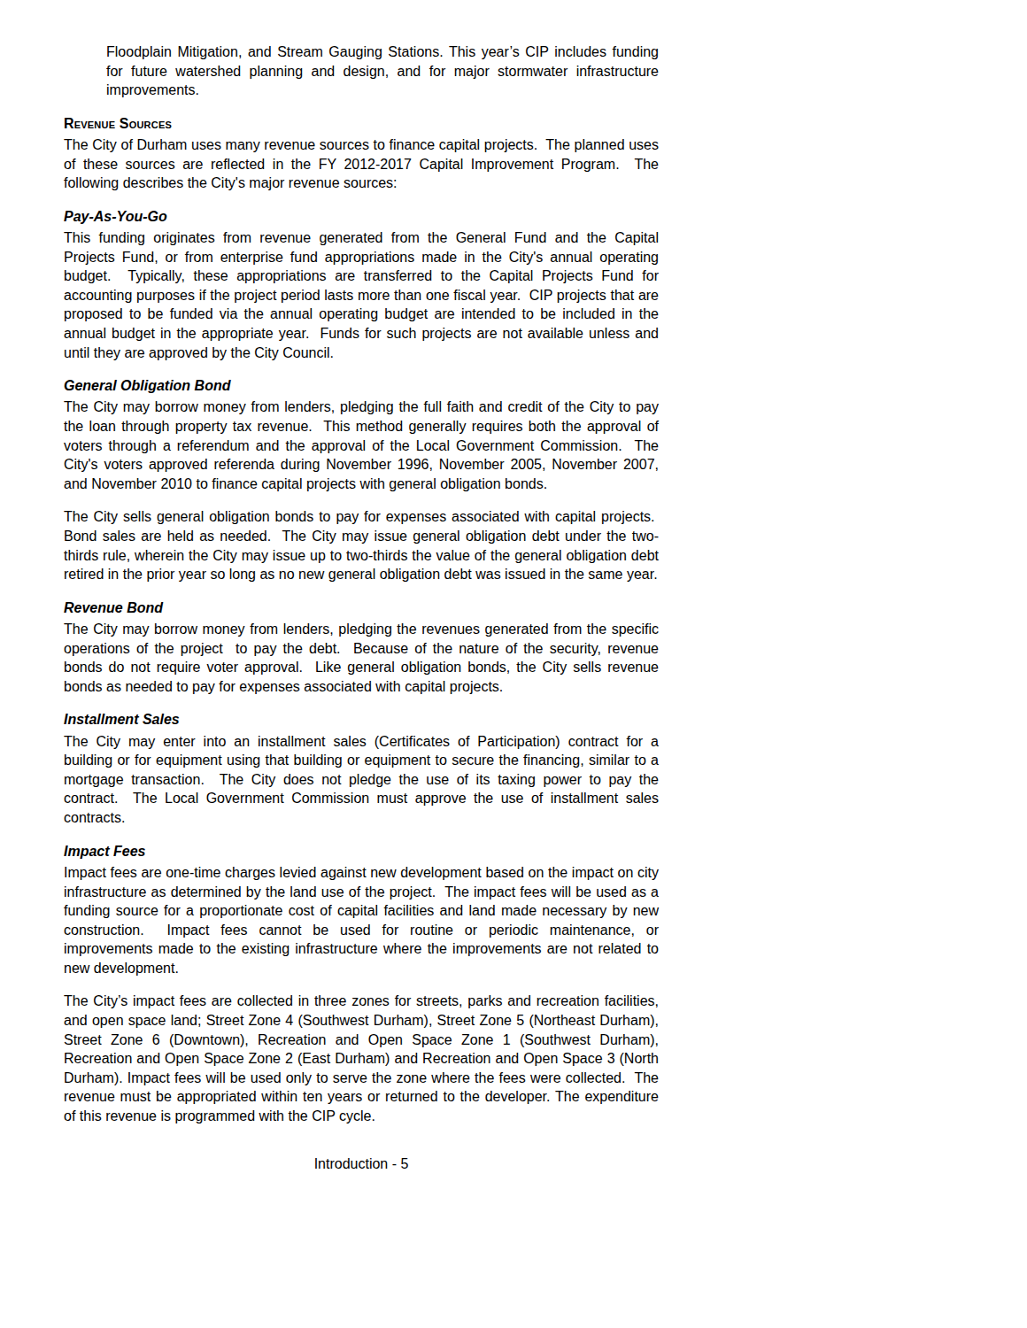Floodplain Mitigation, and Stream Gauging Stations. This year’s CIP includes funding for future watershed planning and design, and for major stormwater infrastructure improvements.
Revenue Sources
The City of Durham uses many revenue sources to finance capital projects. The planned uses of these sources are reflected in the FY 2012-2017 Capital Improvement Program. The following describes the City's major revenue sources:
Pay-As-You-Go
This funding originates from revenue generated from the General Fund and the Capital Projects Fund, or from enterprise fund appropriations made in the City's annual operating budget. Typically, these appropriations are transferred to the Capital Projects Fund for accounting purposes if the project period lasts more than one fiscal year. CIP projects that are proposed to be funded via the annual operating budget are intended to be included in the annual budget in the appropriate year. Funds for such projects are not available unless and until they are approved by the City Council.
General Obligation Bond
The City may borrow money from lenders, pledging the full faith and credit of the City to pay the loan through property tax revenue. This method generally requires both the approval of voters through a referendum and the approval of the Local Government Commission. The City's voters approved referenda during November 1996, November 2005, November 2007, and November 2010 to finance capital projects with general obligation bonds.
The City sells general obligation bonds to pay for expenses associated with capital projects. Bond sales are held as needed. The City may issue general obligation debt under the two-thirds rule, wherein the City may issue up to two-thirds the value of the general obligation debt retired in the prior year so long as no new general obligation debt was issued in the same year.
Revenue Bond
The City may borrow money from lenders, pledging the revenues generated from the specific operations of the project to pay the debt. Because of the nature of the security, revenue bonds do not require voter approval. Like general obligation bonds, the City sells revenue bonds as needed to pay for expenses associated with capital projects.
Installment Sales
The City may enter into an installment sales (Certificates of Participation) contract for a building or for equipment using that building or equipment to secure the financing, similar to a mortgage transaction. The City does not pledge the use of its taxing power to pay the contract. The Local Government Commission must approve the use of installment sales contracts.
Impact Fees
Impact fees are one-time charges levied against new development based on the impact on city infrastructure as determined by the land use of the project. The impact fees will be used as a funding source for a proportionate cost of capital facilities and land made necessary by new construction. Impact fees cannot be used for routine or periodic maintenance, or improvements made to the existing infrastructure where the improvements are not related to new development.
The City’s impact fees are collected in three zones for streets, parks and recreation facilities, and open space land; Street Zone 4 (Southwest Durham), Street Zone 5 (Northeast Durham), Street Zone 6 (Downtown), Recreation and Open Space Zone 1 (Southwest Durham), Recreation and Open Space Zone 2 (East Durham) and Recreation and Open Space 3 (North Durham). Impact fees will be used only to serve the zone where the fees were collected. The revenue must be appropriated within ten years or returned to the developer. The expenditure of this revenue is programmed with the CIP cycle.
Introduction - 5